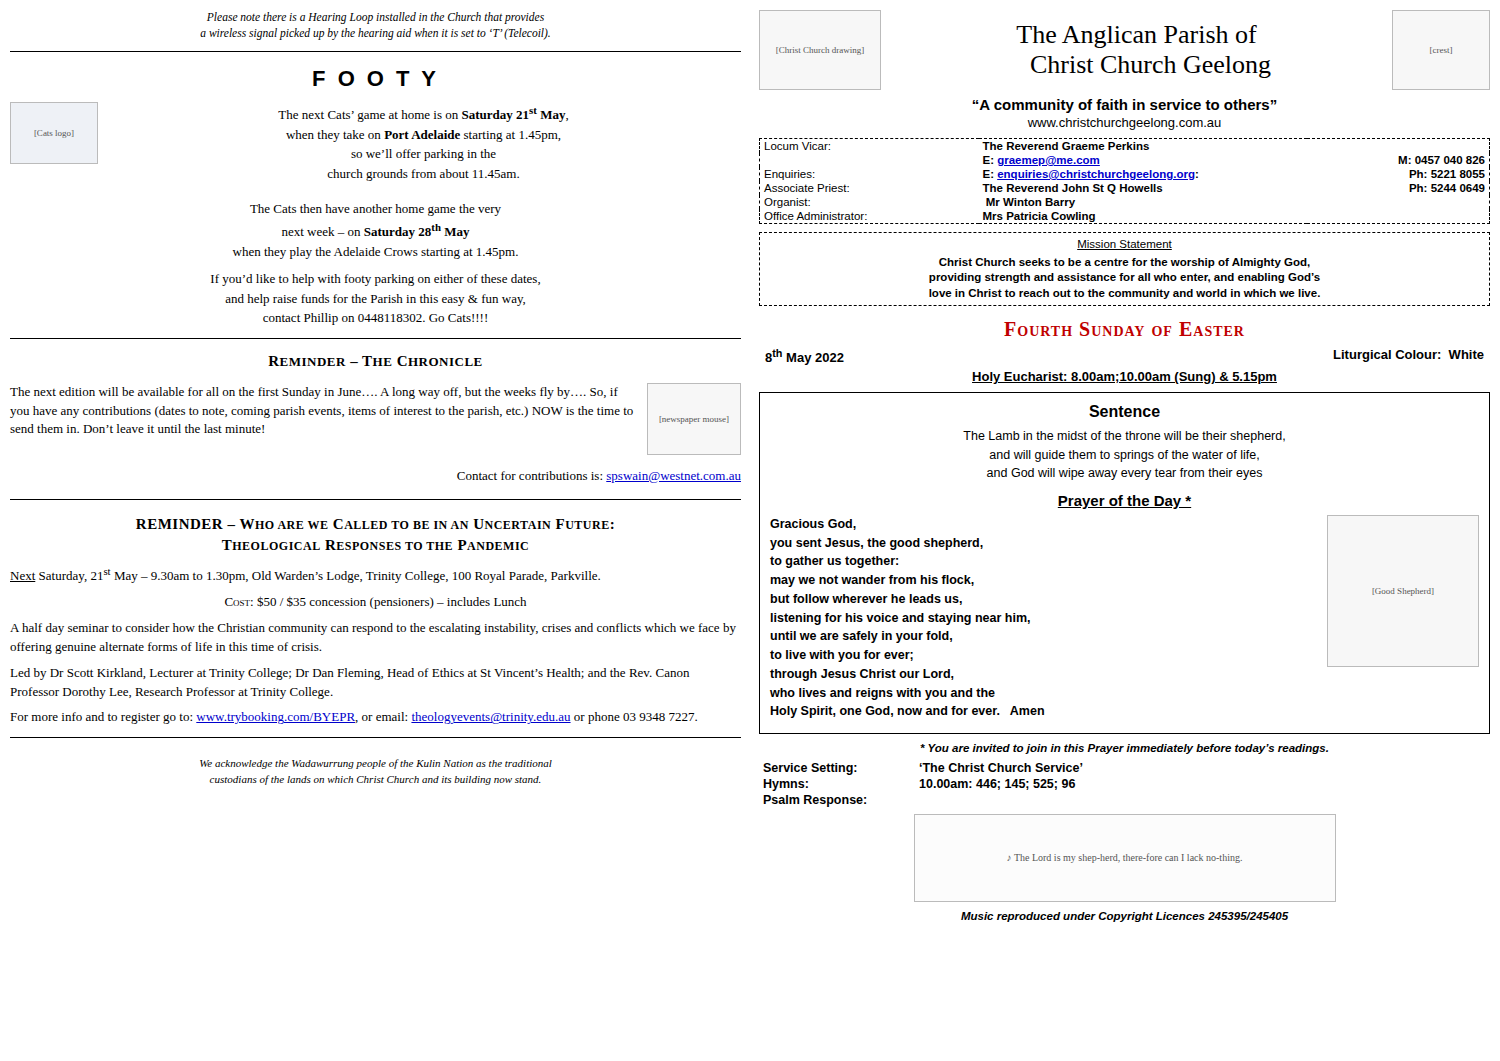Please note there is a Hearing Loop installed in the Church that provides
a wireless signal picked up by the hearing aid when it is set to ‘T’ (Telecoil).
F O O T Y
[Cats logo]
The next Cats’ game at home is on Saturday 21st May,
when they take on Port Adelaide starting at 1.45pm,
so we’ll offer parking in the
church grounds from about 11.45am.
The Cats then have another home game the very
next week – on Saturday 28th May
when they play the Adelaide Crows starting at 1.45pm.
If you’d like to help with footy parking on either of these dates,
and help raise funds for the Parish in this easy & fun way,
contact Phillip on 0448118302. Go Cats!!!!
REMINDER – THE CHRONICLE
[newspaper mouse]
The next edition will be available for all on the first Sunday in June…. A long way off, but the weeks fly by…. So, if you have any contributions (dates to note, coming parish events, items of interest to the parish, etc.) NOW is the time to send them in. Don’t leave it until the last minute!
Contact for contributions is: spswain@westnet.com.au
REMINDER – WHO ARE WE CALLED TO BE IN AN UNCERTAIN FUTURE:
THEOLOGICAL RESPONSES TO THE PANDEMIC
Next Saturday, 21st May – 9.30am to 1.30pm, Old Warden’s Lodge, Trinity College, 100 Royal Parade, Parkville.
Cost: $50 / $35 concession (pensioners) – includes Lunch
A half day seminar to consider how the Christian community can respond to the escalating instability, crises and conflicts which we face by offering genuine alternate forms of life in this time of crisis.
Led by Dr Scott Kirkland, Lecturer at Trinity College; Dr Dan Fleming, Head of Ethics at St Vincent’s Health; and the Rev. Canon Professor Dorothy Lee, Research Professor at Trinity College.
For more info and to register go to: www.trybooking.com/BYEPR, or email: theologyevents@trinity.edu.au or phone 03 9348 7227.
We acknowledge the Wadawurrung people of the Kulin Nation as the traditional
custodians of the lands on which Christ Church and its building now stand.
[Christ Church drawing]
The Anglican Parish of
Christ Church Geelong
[crest]
“A community of faith in service to others”
www.christchurchgeelong.com.au
| Locum Vicar: | The Reverend Graeme Perkins | |
| | E: graemep@me.com | M: 0457 040 826 |
| Enquiries: | E: enquiries@christchurchgeelong.org : | Ph: 5221 8055 |
| Associate Priest: | The Reverend John St Q Howells | Ph: 5244 0649 |
| Organist: | Mr Winton Barry | |
| Office Administrator: | Mrs Patricia Cowling | |
Mission Statement
Christ Church seeks to be a centre for the worship of Almighty God,
providing strength and assistance for all who enter, and enabling God’s
love in Christ to reach out to the community and world in which we live.
Fourth Sunday of Easter
8th May 2022 Liturgical Colour: White
Holy Eucharist: 8.00am;10.00am (Sung) & 5.15pm
Sentence
The Lamb in the midst of the throne will be their shepherd,
and will guide them to springs of the water of life,
and God will wipe away every tear from their eyes
Prayer of the Day *
Gracious God,
you sent Jesus, the good shepherd,
to gather us together:
may we not wander from his flock,
but follow wherever he leads us,
listening for his voice and staying near him,
until we are safely in your fold,
to live with you for ever;
through Jesus Christ our Lord,
who lives and reigns with you and the
Holy Spirit, one God, now and for ever. Amen
[Good Shepherd]
* You are invited to join in this Prayer immediately before today’s readings.
| Service Setting: | ‘The Christ Church Service’ |
| Hymns: | 10.00am: 446; 145; 525; 96 |
| Psalm Response: | |
♪ The Lord is my shep-herd, there-fore can I lack no-thing.
Music reproduced under Copyright Licences 245395/245405